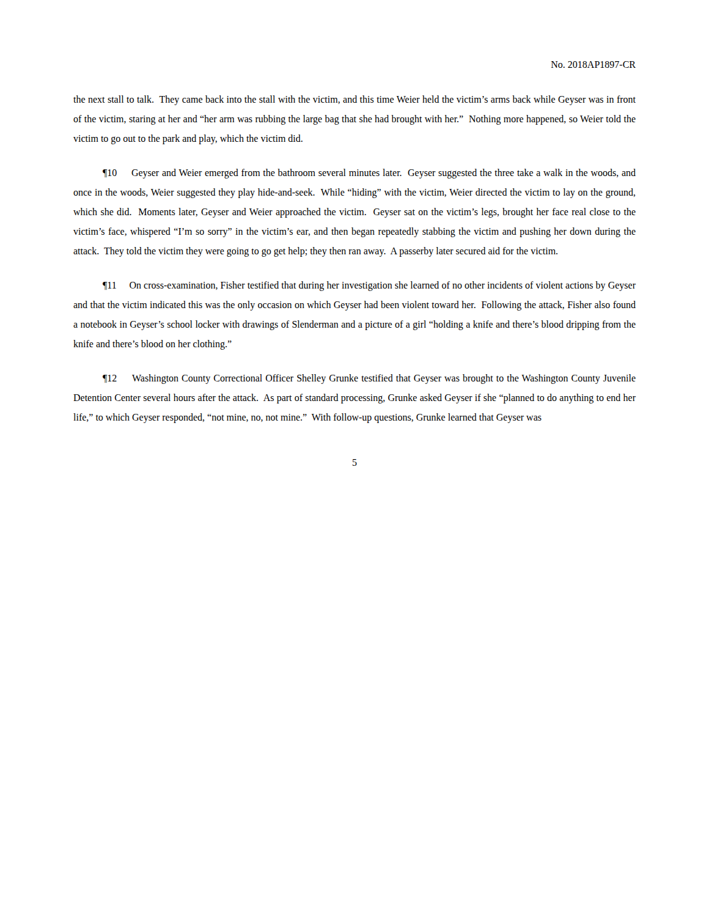No. 2018AP1897-CR
the next stall to talk. They came back into the stall with the victim, and this time Weier held the victim’s arms back while Geyser was in front of the victim, staring at her and “her arm was rubbing the large bag that she had brought with her.” Nothing more happened, so Weier told the victim to go out to the park and play, which the victim did.
¶10 Geyser and Weier emerged from the bathroom several minutes later. Geyser suggested the three take a walk in the woods, and once in the woods, Weier suggested they play hide-and-seek. While “hiding” with the victim, Weier directed the victim to lay on the ground, which she did. Moments later, Geyser and Weier approached the victim. Geyser sat on the victim’s legs, brought her face real close to the victim’s face, whispered “I’m so sorry” in the victim’s ear, and then began repeatedly stabbing the victim and pushing her down during the attack. They told the victim they were going to go get help; they then ran away. A passerby later secured aid for the victim.
¶11 On cross-examination, Fisher testified that during her investigation she learned of no other incidents of violent actions by Geyser and that the victim indicated this was the only occasion on which Geyser had been violent toward her. Following the attack, Fisher also found a notebook in Geyser’s school locker with drawings of Slenderman and a picture of a girl “holding a knife and there’s blood dripping from the knife and there’s blood on her clothing.”
¶12 Washington County Correctional Officer Shelley Grunke testified that Geyser was brought to the Washington County Juvenile Detention Center several hours after the attack. As part of standard processing, Grunke asked Geyser if she “planned to do anything to end her life,” to which Geyser responded, “not mine, no, not mine.” With follow-up questions, Grunke learned that Geyser was
5